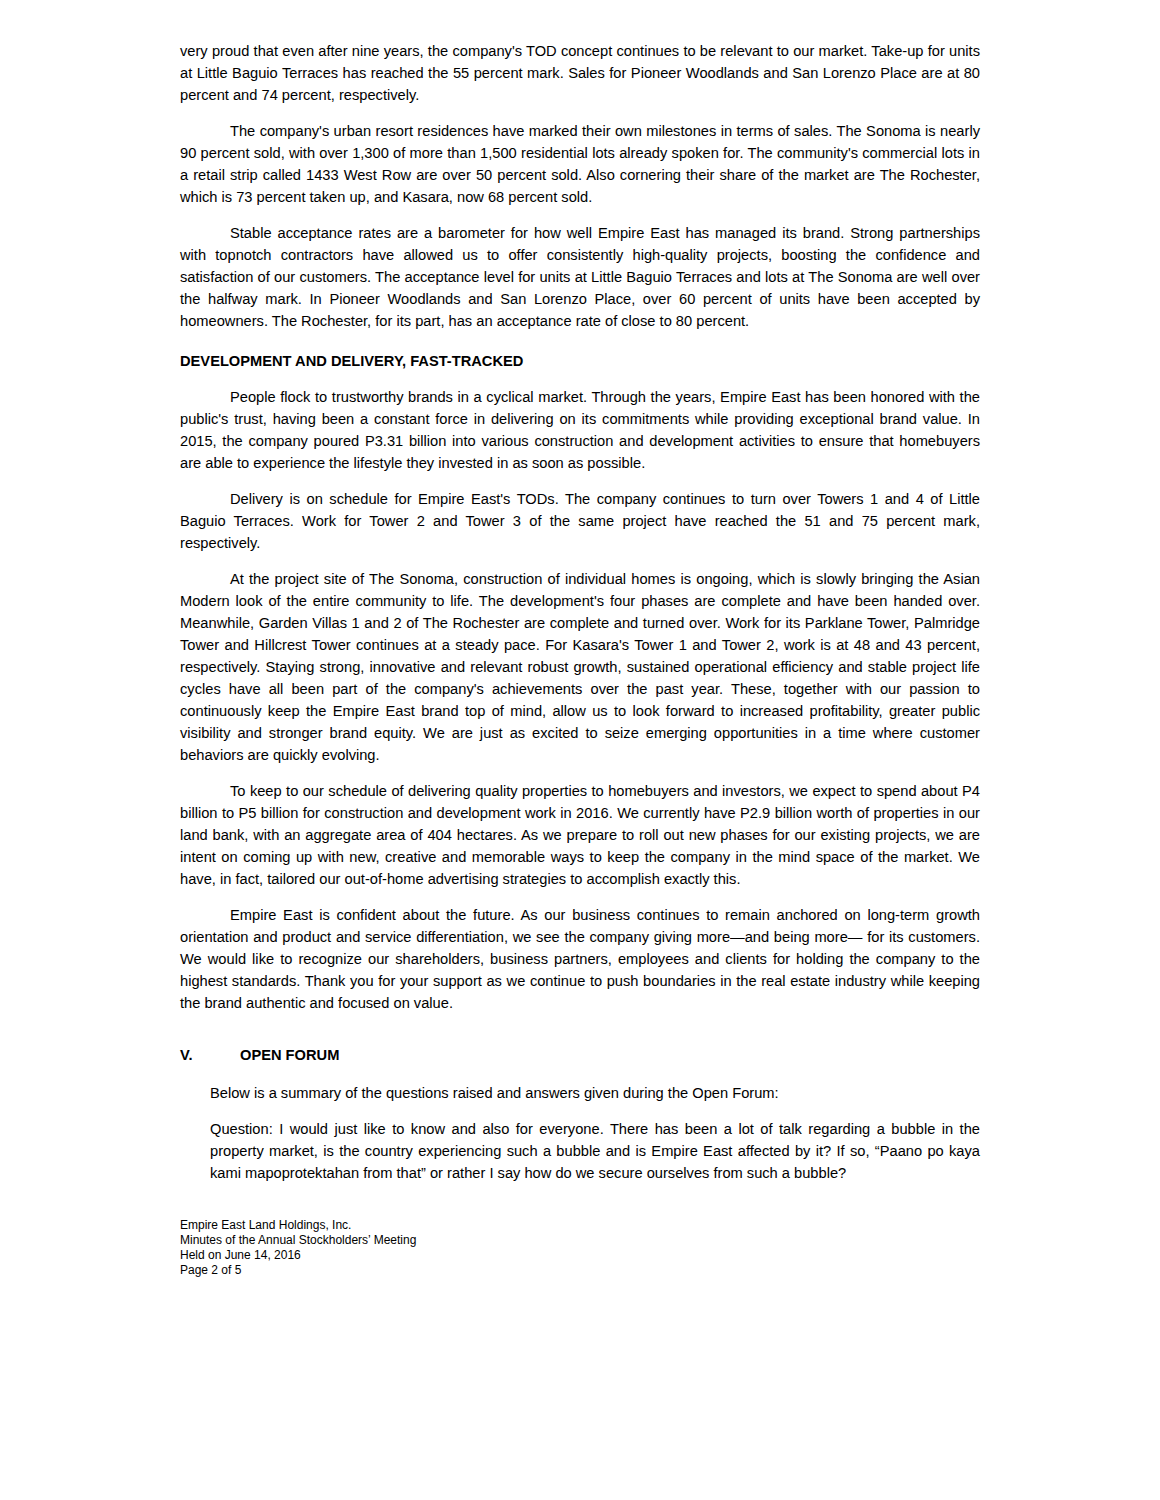very proud that even after nine years, the company's TOD concept continues to be relevant to our market. Take-up for units at Little Baguio Terraces has reached the 55 percent mark. Sales for Pioneer Woodlands and San Lorenzo Place are at 80 percent and 74 percent, respectively.
The company's urban resort residences have marked their own milestones in terms of sales. The Sonoma is nearly 90 percent sold, with over 1,300 of more than 1,500 residential lots already spoken for. The community's commercial lots in a retail strip called 1433 West Row are over 50 percent sold. Also cornering their share of the market are The Rochester, which is 73 percent taken up, and Kasara, now 68 percent sold.
Stable acceptance rates are a barometer for how well Empire East has managed its brand. Strong partnerships with topnotch contractors have allowed us to offer consistently high-quality projects, boosting the confidence and satisfaction of our customers. The acceptance level for units at Little Baguio Terraces and lots at The Sonoma are well over the halfway mark. In Pioneer Woodlands and San Lorenzo Place, over 60 percent of units have been accepted by homeowners. The Rochester, for its part, has an acceptance rate of close to 80 percent.
DEVELOPMENT AND DELIVERY, FAST-TRACKED
People flock to trustworthy brands in a cyclical market. Through the years, Empire East has been honored with the public's trust, having been a constant force in delivering on its commitments while providing exceptional brand value. In 2015, the company poured P3.31 billion into various construction and development activities to ensure that homebuyers are able to experience the lifestyle they invested in as soon as possible.
Delivery is on schedule for Empire East's TODs. The company continues to turn over Towers 1 and 4 of Little Baguio Terraces. Work for Tower 2 and Tower 3 of the same project have reached the 51 and 75 percent mark, respectively.
At the project site of The Sonoma, construction of individual homes is ongoing, which is slowly bringing the Asian Modern look of the entire community to life. The development's four phases are complete and have been handed over. Meanwhile, Garden Villas 1 and 2 of The Rochester are complete and turned over. Work for its Parklane Tower, Palmridge Tower and Hillcrest Tower continues at a steady pace. For Kasara's Tower 1 and Tower 2, work is at 48 and 43 percent, respectively. Staying strong, innovative and relevant robust growth, sustained operational efficiency and stable project life cycles have all been part of the company's achievements over the past year. These, together with our passion to continuously keep the Empire East brand top of mind, allow us to look forward to increased profitability, greater public visibility and stronger brand equity. We are just as excited to seize emerging opportunities in a time where customer behaviors are quickly evolving.
To keep to our schedule of delivering quality properties to homebuyers and investors, we expect to spend about P4 billion to P5 billion for construction and development work in 2016. We currently have P2.9 billion worth of properties in our land bank, with an aggregate area of 404 hectares. As we prepare to roll out new phases for our existing projects, we are intent on coming up with new, creative and memorable ways to keep the company in the mind space of the market. We have, in fact, tailored our out-of-home advertising strategies to accomplish exactly this.
Empire East is confident about the future. As our business continues to remain anchored on long-term growth orientation and product and service differentiation, we see the company giving more—and being more— for its customers. We would like to recognize our shareholders, business partners, employees and clients for holding the company to the highest standards. Thank you for your support as we continue to push boundaries in the real estate industry while keeping the brand authentic and focused on value.
V. OPEN FORUM
Below is a summary of the questions raised and answers given during the Open Forum:
Question: I would just like to know and also for everyone. There has been a lot of talk regarding a bubble in the property market, is the country experiencing such a bubble and is Empire East affected by it? If so, “Paano po kaya kami mapoprotektahan from that” or rather I say how do we secure ourselves from such a bubble?
Empire East Land Holdings, Inc.
Minutes of the Annual Stockholders’ Meeting
Held on June 14, 2016
Page 2 of 5